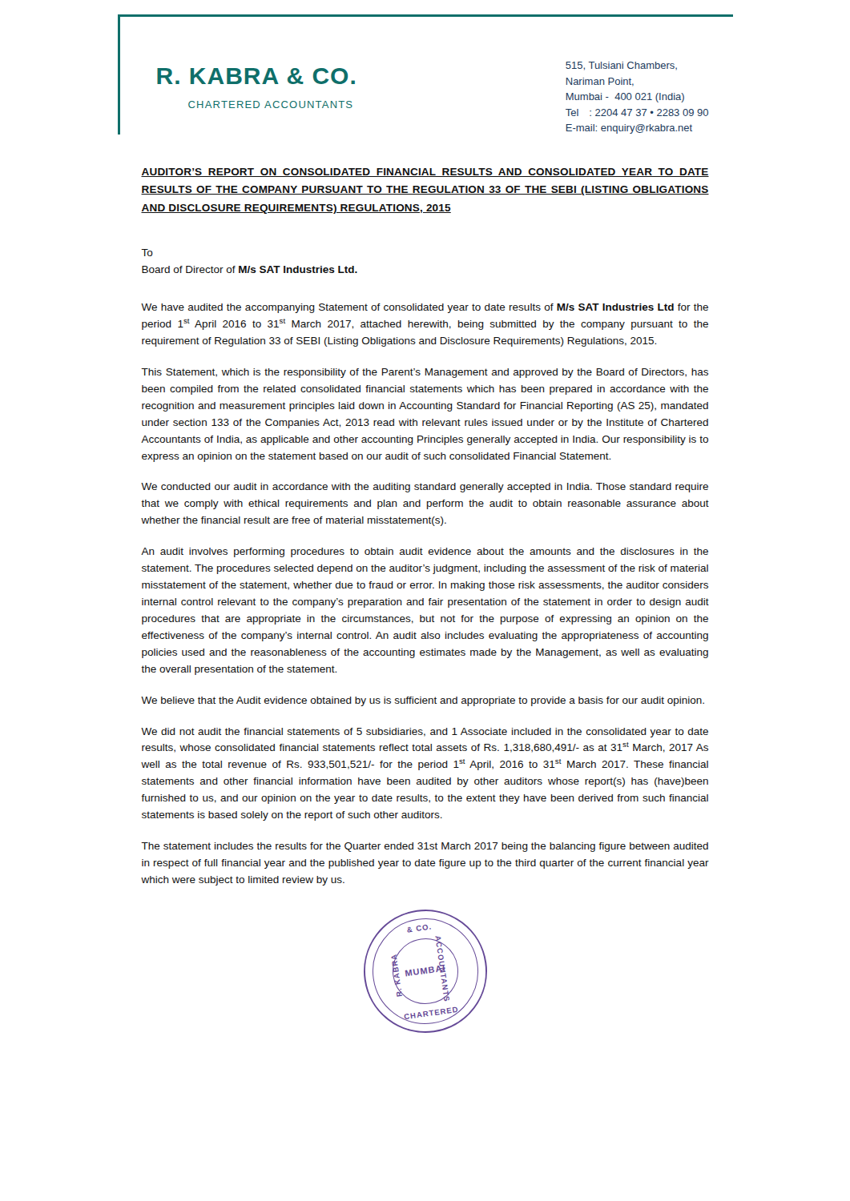R. KABRA & CO.
CHARTERED ACCOUNTANTS
515, Tulsiani Chambers,
Nariman Point,
Mumbai - 400 021 (India)
Tel : 2204 47 37 • 2283 09 90
E-mail: enquiry@rkabra.net
Auditor’s Report on Consolidated Financial Results and Consolidated Year to Date Results of the Company Pursuant to the Regulation 33 of the SEBI (Listing Obligations and Disclosure Requirements) Regulations, 2015
To
Board of Director of M/s SAT Industries Ltd.
We have audited the accompanying Statement of consolidated year to date results of M/s SAT Industries Ltd for the period 1st April 2016 to 31st March 2017, attached herewith, being submitted by the company pursuant to the requirement of Regulation 33 of SEBI (Listing Obligations and Disclosure Requirements) Regulations, 2015.
This Statement, which is the responsibility of the Parent’s Management and approved by the Board of Directors, has been compiled from the related consolidated financial statements which has been prepared in accordance with the recognition and measurement principles laid down in Accounting Standard for Financial Reporting (AS 25), mandated under section 133 of the Companies Act, 2013 read with relevant rules issued under or by the Institute of Chartered Accountants of India, as applicable and other accounting Principles generally accepted in India. Our responsibility is to express an opinion on the statement based on our audit of such consolidated Financial Statement.
We conducted our audit in accordance with the auditing standard generally accepted in India. Those standard require that we comply with ethical requirements and plan and perform the audit to obtain reasonable assurance about whether the financial result are free of material misstatement(s).
An audit involves performing procedures to obtain audit evidence about the amounts and the disclosures in the statement. The procedures selected depend on the auditor’s judgment, including the assessment of the risk of material misstatement of the statement, whether due to fraud or error. In making those risk assessments, the auditor considers internal control relevant to the company’s preparation and fair presentation of the statement in order to design audit procedures that are appropriate in the circumstances, but not for the purpose of expressing an opinion on the effectiveness of the company’s internal control. An audit also includes evaluating the appropriateness of accounting policies used and the reasonableness of the accounting estimates made by the Management, as well as evaluating the overall presentation of the statement.
We believe that the Audit evidence obtained by us is sufficient and appropriate to provide a basis for our audit opinion.
We did not audit the financial statements of 5 subsidiaries, and 1 Associate included in the consolidated year to date results, whose consolidated financial statements reflect total assets of Rs. 1,318,680,491/- as at 31st March, 2017 As well as the total revenue of Rs. 933,501,521/- for the period 1st April, 2016 to 31st March 2017. These financial statements and other financial information have been audited by other auditors whose report(s) has (have)been furnished to us, and our opinion on the year to date results, to the extent they have been derived from such financial statements is based solely on the report of such other auditors.
The statement includes the results for the Quarter ended 31st March 2017 being the balancing figure between audited in respect of full financial year and the published year to date figure up to the third quarter of the current financial year which were subject to limited review by us.
& CO. ACCOUNTANTS CHARTERED R. KABRA
MUMBAI